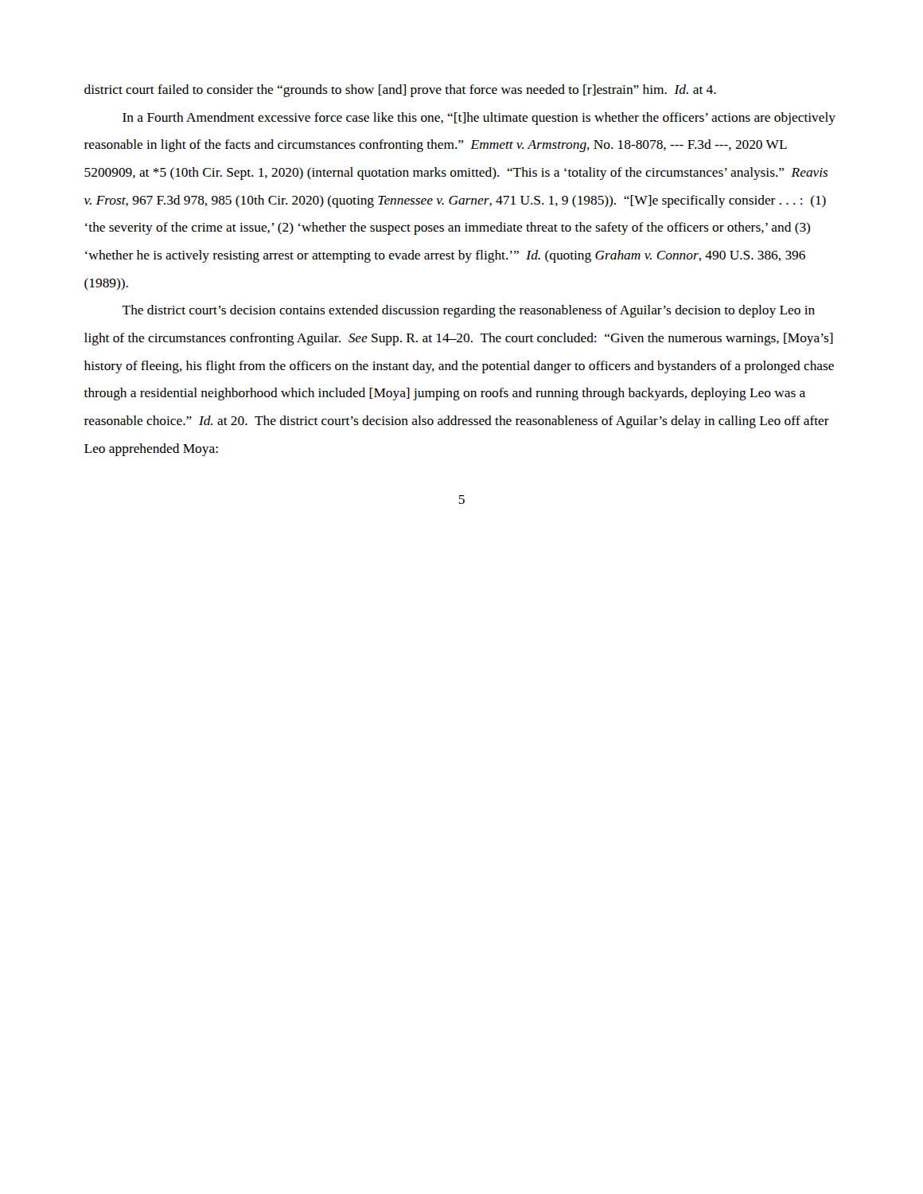district court failed to consider the “grounds to show [and] prove that force was needed to [r]estrain” him. Id. at 4.
In a Fourth Amendment excessive force case like this one, “[t]he ultimate question is whether the officers’ actions are objectively reasonable in light of the facts and circumstances confronting them.” Emmett v. Armstrong, No. 18-8078, --- F.3d ---, 2020 WL 5200909, at *5 (10th Cir. Sept. 1, 2020) (internal quotation marks omitted). “This is a ‘totality of the circumstances’ analysis.” Reavis v. Frost, 967 F.3d 978, 985 (10th Cir. 2020) (quoting Tennessee v. Garner, 471 U.S. 1, 9 (1985)). “[W]e specifically consider . . . : (1) ‘the severity of the crime at issue,’ (2) ‘whether the suspect poses an immediate threat to the safety of the officers or others,’ and (3) ‘whether he is actively resisting arrest or attempting to evade arrest by flight.’” Id. (quoting Graham v. Connor, 490 U.S. 386, 396 (1989)).
The district court’s decision contains extended discussion regarding the reasonableness of Aguilar’s decision to deploy Leo in light of the circumstances confronting Aguilar. See Supp. R. at 14–20. The court concluded: “Given the numerous warnings, [Moya’s] history of fleeing, his flight from the officers on the instant day, and the potential danger to officers and bystanders of a prolonged chase through a residential neighborhood which included [Moya] jumping on roofs and running through backyards, deploying Leo was a reasonable choice.” Id. at 20. The district court’s decision also addressed the reasonableness of Aguilar’s delay in calling Leo off after Leo apprehended Moya:
5